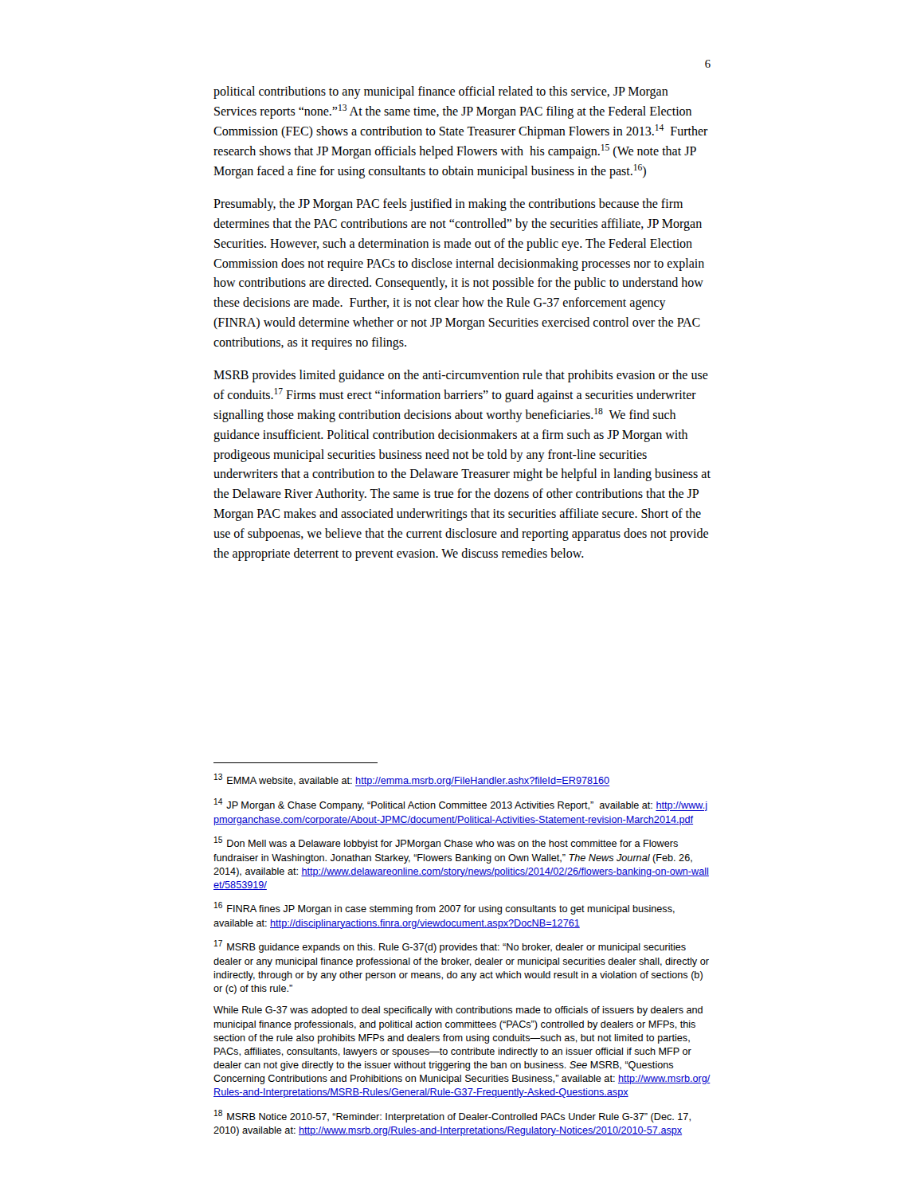6
political contributions to any municipal finance official related to this service, JP Morgan Services reports “none.”13 At the same time, the JP Morgan PAC filing at the Federal Election Commission (FEC) shows a contribution to State Treasurer Chipman Flowers in 2013.14 Further research shows that JP Morgan officials helped Flowers with his campaign.15 (We note that JP Morgan faced a fine for using consultants to obtain municipal business in the past.16)
Presumably, the JP Morgan PAC feels justified in making the contributions because the firm determines that the PAC contributions are not “controlled” by the securities affiliate, JP Morgan Securities. However, such a determination is made out of the public eye. The Federal Election Commission does not require PACs to disclose internal decisionmaking processes nor to explain how contributions are directed. Consequently, it is not possible for the public to understand how these decisions are made. Further, it is not clear how the Rule G-37 enforcement agency (FINRA) would determine whether or not JP Morgan Securities exercised control over the PAC contributions, as it requires no filings.
MSRB provides limited guidance on the anti-circumvention rule that prohibits evasion or the use of conduits.17 Firms must erect “information barriers” to guard against a securities underwriter signalling those making contribution decisions about worthy beneficiaries.18 We find such guidance insufficient. Political contribution decisionmakers at a firm such as JP Morgan with prodigeous municipal securities business need not be told by any front-line securities underwriters that a contribution to the Delaware Treasurer might be helpful in landing business at the Delaware River Authority. The same is true for the dozens of other contributions that the JP Morgan PAC makes and associated underwritings that its securities affiliate secure. Short of the use of subpoenas, we believe that the current disclosure and reporting apparatus does not provide the appropriate deterrent to prevent evasion. We discuss remedies below.
13 EMMA website, available at: http://emma.msrb.org/FileHandler.ashx?fileId=ER978160
14 JP Morgan & Chase Company, “Political Action Committee 2013 Activities Report,” available at: http://www.jpmorganchase.com/corporate/About-JPMC/document/Political-Activities-Statement-revision-March2014.pdf
15 Don Mell was a Delaware lobbyist for JPMorgan Chase who was on the host committee for a Flowers fundraiser in Washington. Jonathan Starkey, “Flowers Banking on Own Wallet,” The News Journal (Feb. 26, 2014), available at: http://www.delawareonline.com/story/news/politics/2014/02/26/flowers-banking-on-own-wallet/5853919/
16 FINRA fines JP Morgan in case stemming from 2007 for using consultants to get municipal business, available at: http://disciplinaryactions.finra.org/viewdocument.aspx?DocNB=12761
17 MSRB guidance expands on this. Rule G-37(d) provides that: “No broker, dealer or municipal securities dealer or any municipal finance professional of the broker, dealer or municipal securities dealer shall, directly or indirectly, through or by any other person or means, do any act which would result in a violation of sections (b) or (c) of this rule.”
While Rule G-37 was adopted to deal specifically with contributions made to officials of issuers by dealers and municipal finance professionals, and political action committees (“PACs”) controlled by dealers or MFPs, this section of the rule also prohibits MFPs and dealers from using conduits—such as, but not limited to parties, PACs, affiliates, consultants, lawyers or spouses—to contribute indirectly to an issuer official if such MFP or dealer can not give directly to the issuer without triggering the ban on business. See MSRB, “Questions Concerning Contributions and Prohibitions on Municipal Securities Business,” available at: http://www.msrb.org/Rules-and-Interpretations/MSRB-Rules/General/Rule-G37-Frequently-Asked-Questions.aspx
18 MSRB Notice 2010-57, “Reminder: Interpretation of Dealer-Controlled PACs Under Rule G-37” (Dec. 17, 2010) available at: http://www.msrb.org/Rules-and-Interpretations/Regulatory-Notices/2010/2010-57.aspx